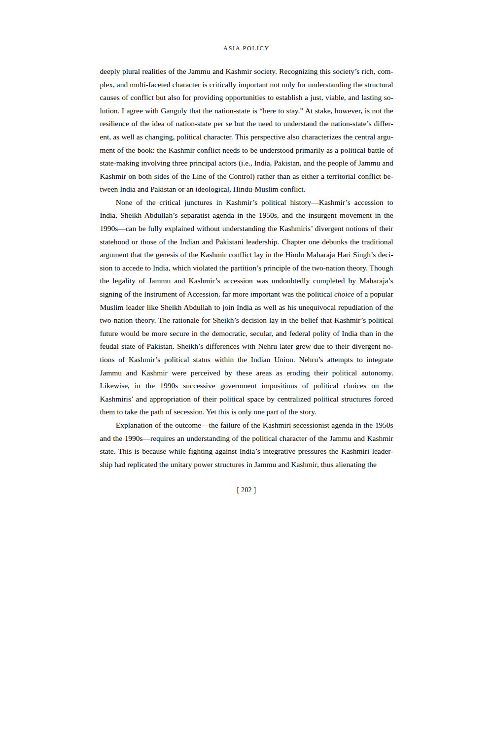Asia Policy
deeply plural realities of the Jammu and Kashmir society. Recognizing this society’s rich, complex, and multi-faceted character is critically important not only for understanding the structural causes of conflict but also for providing opportunities to establish a just, viable, and lasting solution. I agree with Ganguly that the nation-state is “here to stay.” At stake, however, is not the resilience of the idea of nation-state per se but the need to understand the nation-state’s different, as well as changing, political character. This perspective also characterizes the central argument of the book: the Kashmir conflict needs to be understood primarily as a political battle of state-making involving three principal actors (i.e., India, Pakistan, and the people of Jammu and Kashmir on both sides of the Line of the Control) rather than as either a territorial conflict between India and Pakistan or an ideological, Hindu-Muslim conflict.
None of the critical junctures in Kashmir’s political history—Kashmir’s accession to India, Sheikh Abdullah’s separatist agenda in the 1950s, and the insurgent movement in the 1990s—can be fully explained without understanding the Kashmiris’ divergent notions of their statehood or those of the Indian and Pakistani leadership. Chapter one debunks the traditional argument that the genesis of the Kashmir conflict lay in the Hindu Maharaja Hari Singh’s decision to accede to India, which violated the partition’s principle of the two-nation theory. Though the legality of Jammu and Kashmir’s accession was undoubtedly completed by Maharaja’s signing of the Instrument of Accession, far more important was the political choice of a popular Muslim leader like Sheikh Abdullah to join India as well as his unequivocal repudiation of the two-nation theory. The rationale for Sheikh’s decision lay in the belief that Kashmir’s political future would be more secure in the democratic, secular, and federal polity of India than in the feudal state of Pakistan. Sheikh’s differences with Nehru later grew due to their divergent notions of Kashmir’s political status within the Indian Union. Nehru’s attempts to integrate Jammu and Kashmir were perceived by these areas as eroding their political autonomy. Likewise, in the 1990s successive government impositions of political choices on the Kashmiris’ and appropriation of their political space by centralized political structures forced them to take the path of secession. Yet this is only one part of the story.
Explanation of the outcome—the failure of the Kashmiri secessionist agenda in the 1950s and the 1990s—requires an understanding of the political character of the Jammu and Kashmir state. This is because while fighting against India’s integrative pressures the Kashmiri leadership had replicated the unitary power structures in Jammu and Kashmir, thus alienating the
[ 202 ]